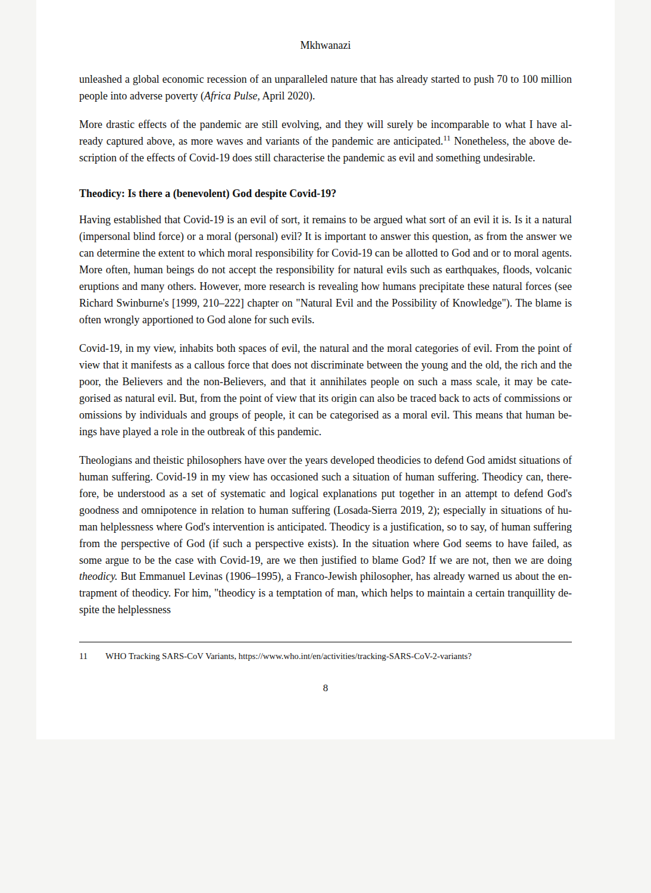Mkhwanazi
unleashed a global economic recession of an unparalleled nature that has already started to push 70 to 100 million people into adverse poverty (Africa Pulse, April 2020).
More drastic effects of the pandemic are still evolving, and they will surely be incomparable to what I have already captured above, as more waves and variants of the pandemic are anticipated.11 Nonetheless, the above description of the effects of Covid-19 does still characterise the pandemic as evil and something undesirable.
Theodicy: Is there a (benevolent) God despite Covid-19?
Having established that Covid-19 is an evil of sort, it remains to be argued what sort of an evil it is. Is it a natural (impersonal blind force) or a moral (personal) evil? It is important to answer this question, as from the answer we can determine the extent to which moral responsibility for Covid-19 can be allotted to God and or to moral agents. More often, human beings do not accept the responsibility for natural evils such as earthquakes, floods, volcanic eruptions and many others. However, more research is revealing how humans precipitate these natural forces (see Richard Swinburne's [1999, 210–222] chapter on "Natural Evil and the Possibility of Knowledge"). The blame is often wrongly apportioned to God alone for such evils.
Covid-19, in my view, inhabits both spaces of evil, the natural and the moral categories of evil. From the point of view that it manifests as a callous force that does not discriminate between the young and the old, the rich and the poor, the Believers and the non-Believers, and that it annihilates people on such a mass scale, it may be categorised as natural evil. But, from the point of view that its origin can also be traced back to acts of commissions or omissions by individuals and groups of people, it can be categorised as a moral evil. This means that human beings have played a role in the outbreak of this pandemic.
Theologians and theistic philosophers have over the years developed theodicies to defend God amidst situations of human suffering. Covid-19 in my view has occasioned such a situation of human suffering. Theodicy can, therefore, be understood as a set of systematic and logical explanations put together in an attempt to defend God's goodness and omnipotence in relation to human suffering (Losada-Sierra 2019, 2); especially in situations of human helplessness where God's intervention is anticipated. Theodicy is a justification, so to say, of human suffering from the perspective of God (if such a perspective exists). In the situation where God seems to have failed, as some argue to be the case with Covid-19, are we then justified to blame God? If we are not, then we are doing theodicy. But Emmanuel Levinas (1906–1995), a Franco-Jewish philosopher, has already warned us about the entrapment of theodicy. For him, "theodicy is a temptation of man, which helps to maintain a certain tranquillity despite the helplessness
11 WHO Tracking SARS-CoV Variants, https://www.who.int/en/activities/tracking-SARS-CoV-2-variants?
8